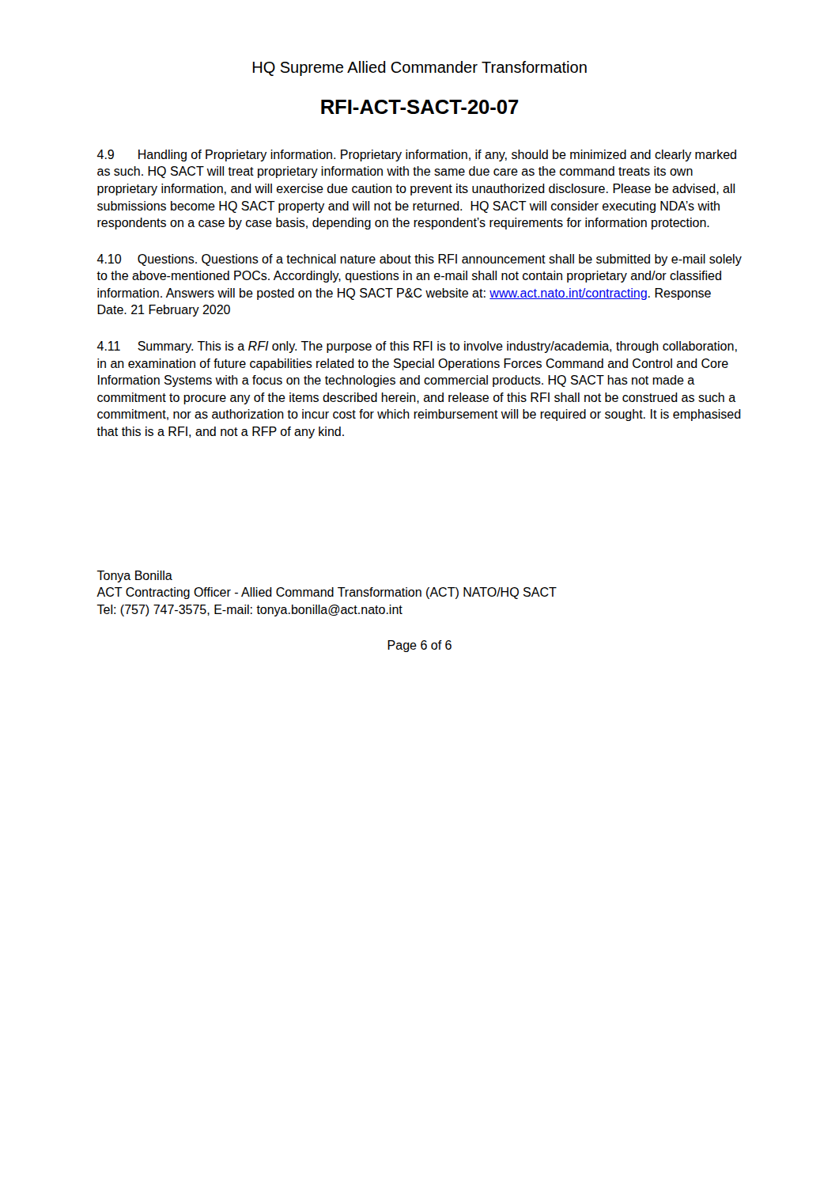HQ Supreme Allied Commander Transformation
RFI-ACT-SACT-20-07
4.9 Handling of Proprietary information. Proprietary information, if any, should be minimized and clearly marked as such. HQ SACT will treat proprietary information with the same due care as the command treats its own proprietary information, and will exercise due caution to prevent its unauthorized disclosure. Please be advised, all submissions become HQ SACT property and will not be returned. HQ SACT will consider executing NDA’s with respondents on a case by case basis, depending on the respondent’s requirements for information protection.
4.10 Questions. Questions of a technical nature about this RFI announcement shall be submitted by e-mail solely to the above-mentioned POCs. Accordingly, questions in an e-mail shall not contain proprietary and/or classified information. Answers will be posted on the HQ SACT P&C website at: www.act.nato.int/contracting. Response Date. 21 February 2020
4.11 Summary. This is a RFI only. The purpose of this RFI is to involve industry/academia, through collaboration, in an examination of future capabilities related to the Special Operations Forces Command and Control and Core Information Systems with a focus on the technologies and commercial products. HQ SACT has not made a commitment to procure any of the items described herein, and release of this RFI shall not be construed as such a commitment, nor as authorization to incur cost for which reimbursement will be required or sought. It is emphasised that this is a RFI, and not a RFP of any kind.
Tonya Bonilla
ACT Contracting Officer - Allied Command Transformation (ACT) NATO/HQ SACT
Tel: (757) 747-3575, E-mail: tonya.bonilla@act.nato.int
Page 6 of 6